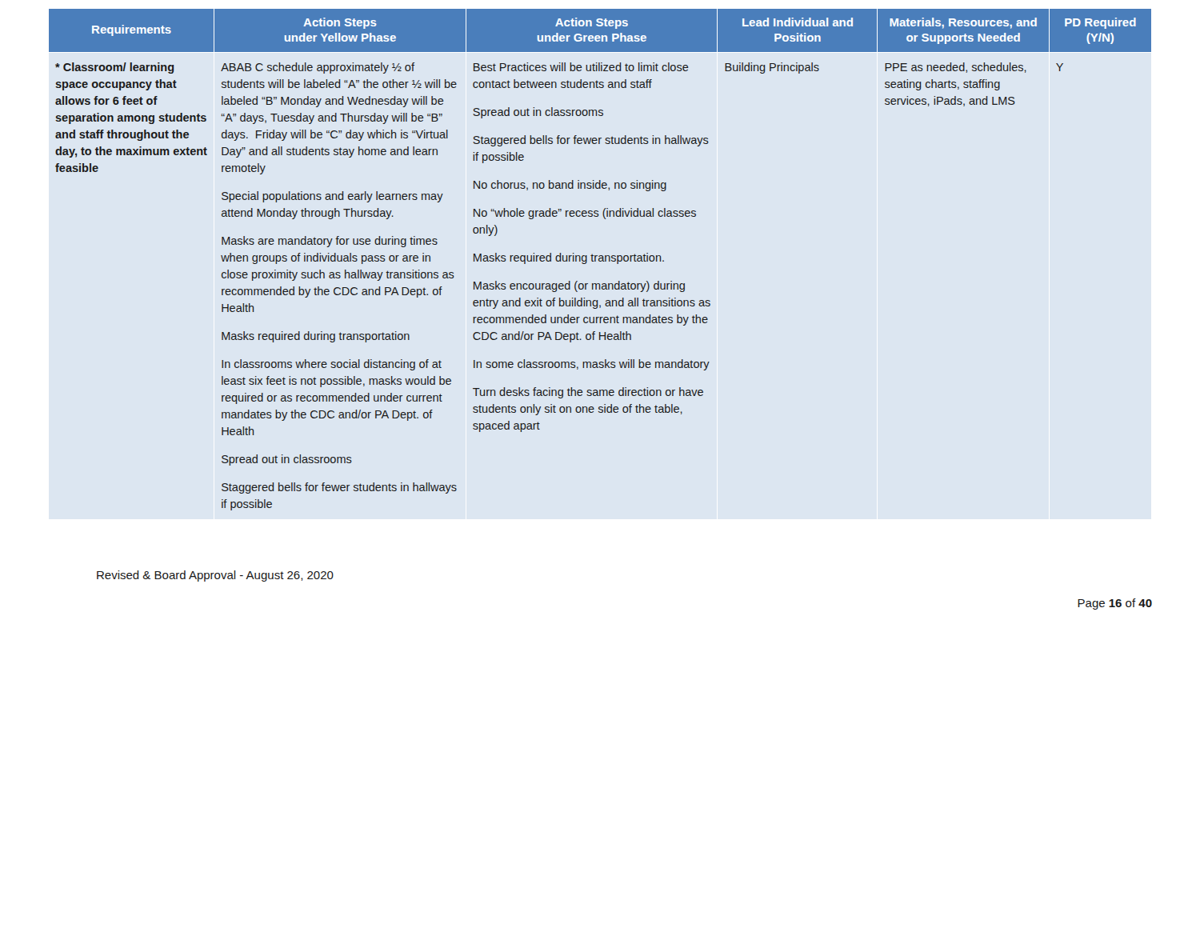| Requirements | Action Steps under Yellow Phase | Action Steps under Green Phase | Lead Individual and Position | Materials, Resources, and or Supports Needed | PD Required (Y/N) |
| --- | --- | --- | --- | --- | --- |
| * Classroom/ learning space occupancy that allows for 6 feet of separation among students and staff throughout the day, to the maximum extent feasible | ABAB C schedule approximately ½ of students will be labeled “A” the other ½ will be labeled “B” Monday and Wednesday will be “A” days, Tuesday and Thursday will be “B” days. Friday will be “C” day which is “Virtual Day” and all students stay home and learn remotely Special populations and early learners may attend Monday through Thursday. Masks are mandatory for use during times when groups of individuals pass or are in close proximity such as hallway transitions as recommended by the CDC and PA Dept. of Health Masks required during transportation In classrooms where social distancing of at least six feet is not possible, masks would be required or as recommended under current mandates by the CDC and/or PA Dept. of Health Spread out in classrooms Staggered bells for fewer students in hallways if possible | Best Practices will be utilized to limit close contact between students and staff Spread out in classrooms Staggered bells for fewer students in hallways if possible No chorus, no band inside, no singing No “whole grade” recess (individual classes only) Masks required during transportation. Masks encouraged (or mandatory) during entry and exit of building, and all transitions as recommended under current mandates by the CDC and/or PA Dept. of Health In some classrooms, masks will be mandatory Turn desks facing the same direction or have students only sit on one side of the table, spaced apart | Building Principals | PPE as needed, schedules, seating charts, staffing services, iPads, and LMS | Y |
Revised & Board Approval - August 26, 2020
Page 16 of 40